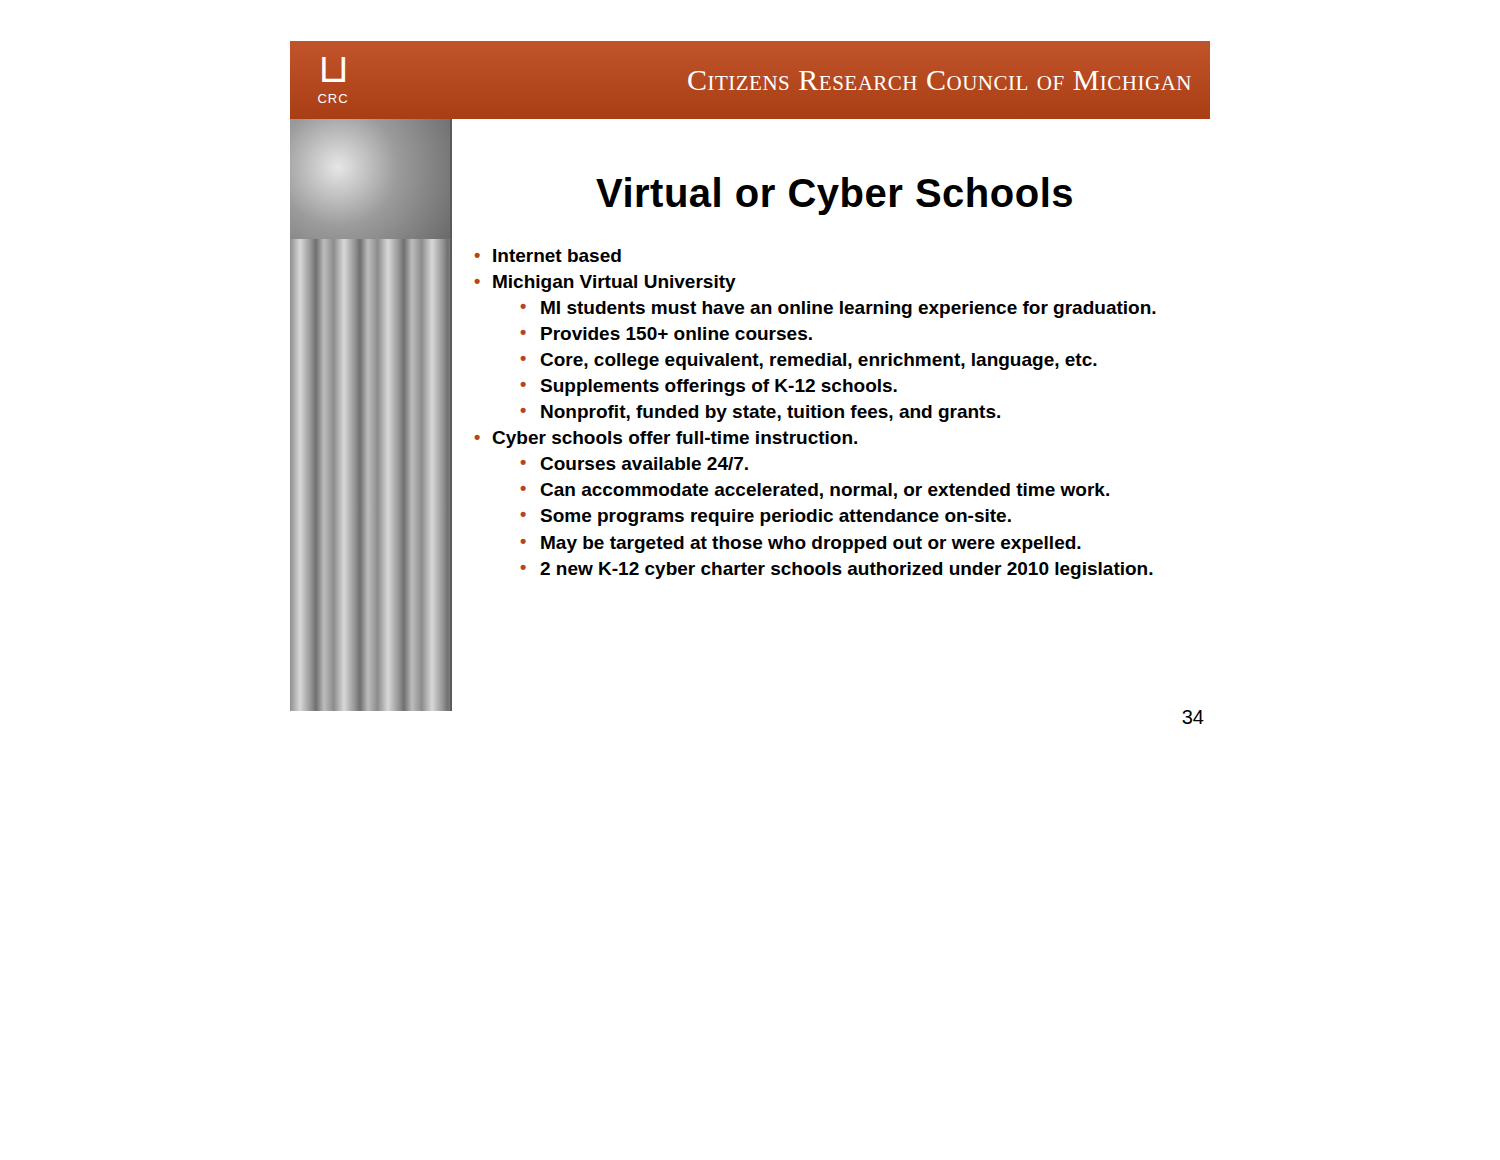Citizens Research Council of Michigan
⊔ CRC
Virtual or Cyber Schools
Internet based
Michigan Virtual University
MI students must have an online learning experience for graduation.
Provides 150+ online courses.
Core, college equivalent, remedial, enrichment, language, etc.
Supplements offerings of K-12 schools.
Nonprofit, funded by state, tuition fees, and grants.
Cyber schools offer full-time instruction.
Courses available 24/7.
Can accommodate accelerated, normal, or extended time work.
Some programs require periodic attendance on-site.
May be targeted at those who dropped out or were expelled.
2 new K-12 cyber charter schools authorized under 2010 legislation.
34